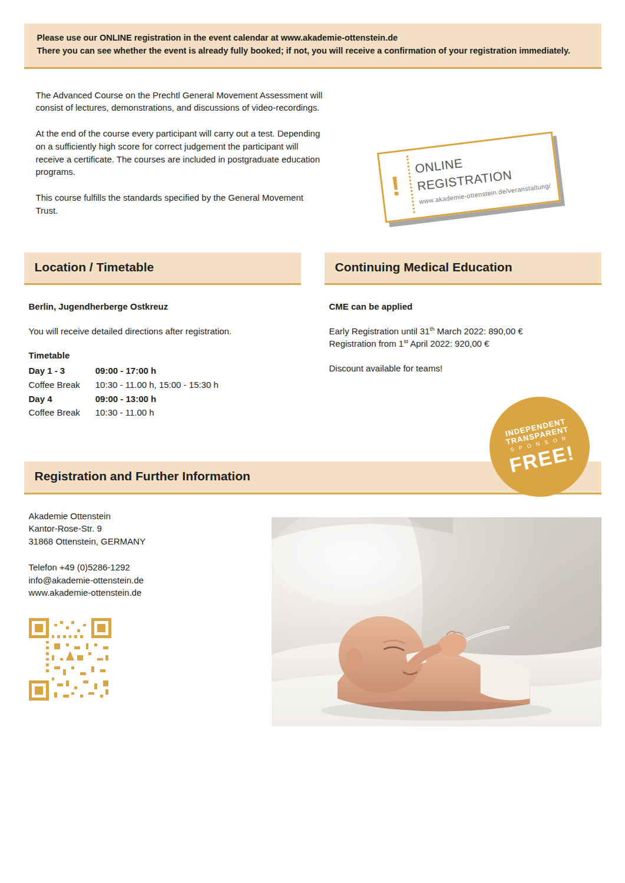Please use our ONLINE registration in the event calendar at www.akademie-ottenstein.de
There you can see whether the event is already fully booked; if not, you will receive a confirmation of your registration immediately.
The Advanced Course on the Prechtl General Movement Assessment will consist of lectures, demonstrations, and discussions of video-recordings.
At the end of the course every participant will carry out a test. Depending on a sufficiently high score for correct judgement the participant will receive a certificate. The courses are included in postgraduate education programs.
This course fulfills the standards specified by the General Movement Trust.
ONLINE REGISTRATION
www.akademie-ottenstein.de/veranstaltung/
Location / Timetable
Berlin, Jugendherberge Ostkreuz
You will receive detailed directions after registration.
Timetable
| Day 1 - 3 | 09:00 - 17:00 h |
| Coffee Break | 10:30 - 11.00 h, 15:00 - 15:30 h |
| Day 4 | 09:00 - 13:00 h |
| Coffee Break | 10:30 - 11.00 h |
Continuing Medical Education
CME can be applied
Early Registration until 31th March 2022: 890,00 €
Registration from 1st April 2022: 920,00 €
Discount available for teams!
INDEPENDENT
TRANSPARENT
S P O N S O R
FREE!
Registration and Further Information
Akademie Ottenstein
Kantor-Rose-Str. 9
31868 Ottenstein, GERMANY
Telefon +49 (0)5286-1292
info@akademie-ottenstein.de
www.akademie-ottenstein.de